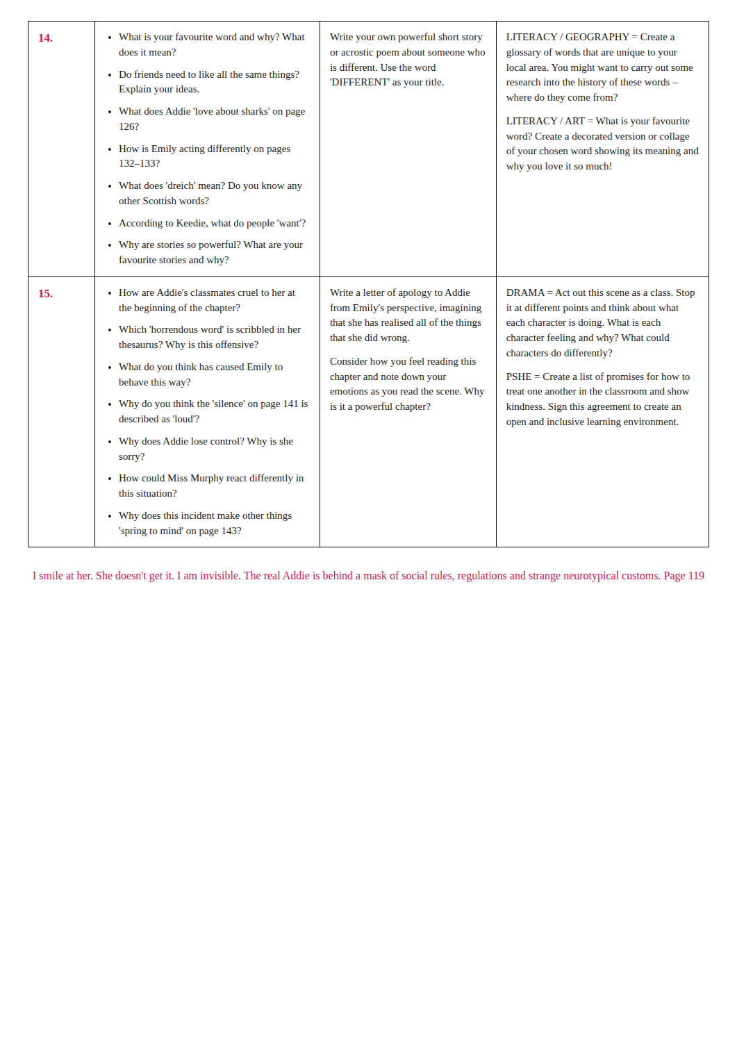| 14. | What is your favourite word and why? What does it mean? Do friends need to like all the same things? Explain your ideas. What does Addie 'love about sharks' on page 126? How is Emily acting differently on pages 132–133? What does 'dreich' mean? Do you know any other Scottish words? According to Keedie, what do people 'want'? Why are stories so powerful? What are your favourite stories and why? | Write your own powerful short story or acrostic poem about someone who is different. Use the word 'DIFFERENT' as your title. | LITERACY / GEOGRAPHY = Create a glossary of words that are unique to your local area. You might want to carry out some research into the history of these words – where do they come from? LITERACY / ART = What is your favourite word? Create a decorated version or collage of your chosen word showing its meaning and why you love it so much! |
| 15. | How are Addie's classmates cruel to her at the beginning of the chapter? Which 'horrendous word' is scribbled in her thesaurus? Why is this offensive? What do you think has caused Emily to behave this way? Why do you think the 'silence' on page 141 is described as 'loud'? Why does Addie lose control? Why is she sorry? How could Miss Murphy react differently in this situation? Why does this incident make other things 'spring to mind' on page 143? | Write a letter of apology to Addie from Emily's perspective, imagining that she has realised all of the things that she did wrong. Consider how you feel reading this chapter and note down your emotions as you read the scene. Why is it a powerful chapter? | DRAMA = Act out this scene as a class. Stop it at different points and think about what each character is doing. What is each character feeling and why? What could characters do differently? PSHE = Create a list of promises for how to treat one another in the classroom and show kindness. Sign this agreement to create an open and inclusive learning environment. |
I smile at her. She doesn't get it. I am invisible. The real Addie is behind a mask of social rules, regulations and strange neurotypical customs. Page 119